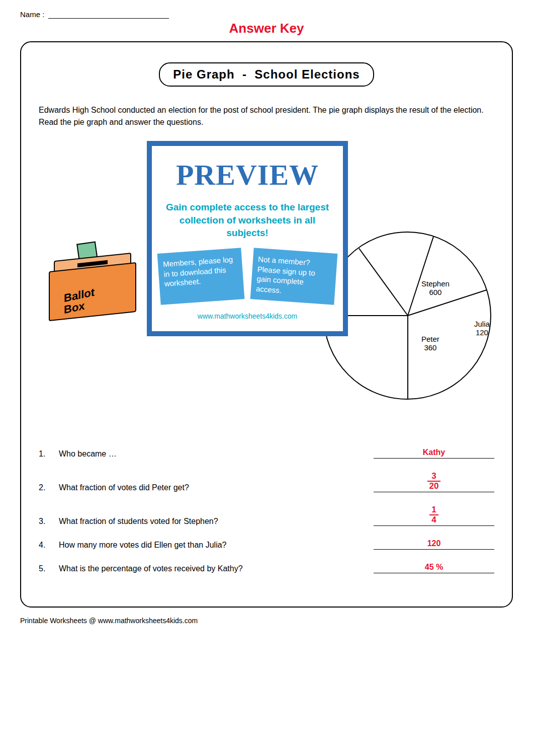Name :
Answer Key
Pie Graph - School Elections
Edwards High School conducted an election for the post of school president. The pie graph displays the result of the election. Read the pie graph and answer the questions.
Ballot
Box
Stephen
600
Julia
120
Peter
360
PREVIEW
Gain complete access to the largest
collection of worksheets in all subjects!
Members, please log in to download this worksheet.
Not a member? Please sign up to gain complete access.
www.mathworksheets4kids.com
Who became … Kathy
What fraction of votes did Peter get? 320
What fraction of students voted for Stephen? 14
How many more votes did Ellen get than Julia? 120
What is the percentage of votes received by Kathy? 45 %
Printable Worksheets @ www.mathworksheets4kids.com